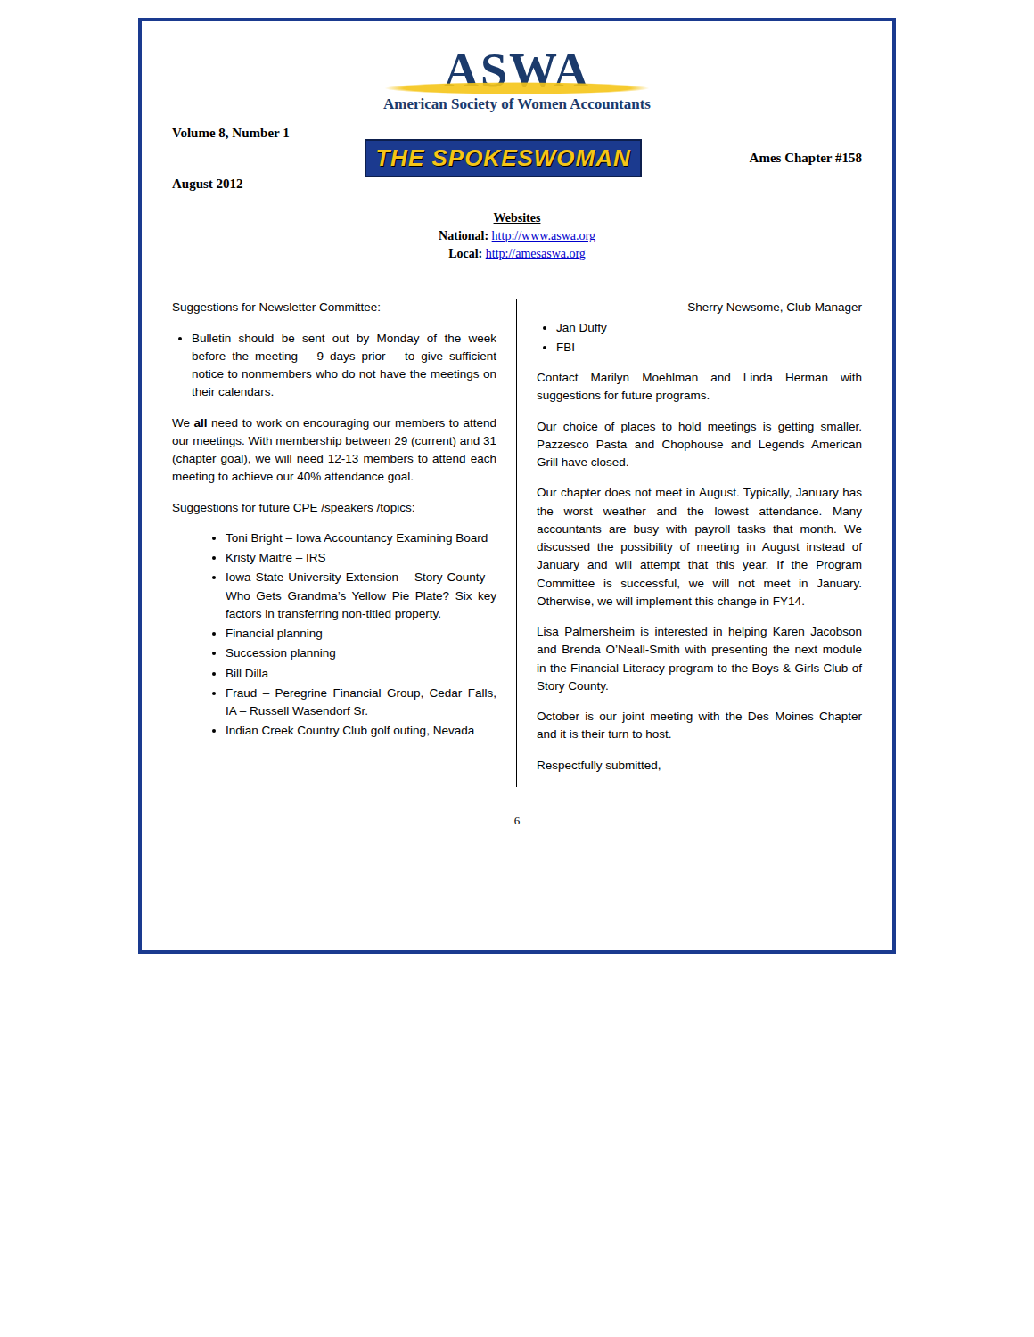ASWA
American Society of Women Accountants
Volume 8, Number 1
August 2012
THE SPOKESWOMAN
Ames Chapter #158
Websites
National: http://www.aswa.org
Local: http://amesaswa.org
Suggestions for Newsletter Committee:
Bulletin should be sent out by Monday of the week before the meeting – 9 days prior – to give sufficient notice to nonmembers who do not have the meetings on their calendars.
We all need to work on encouraging our members to attend our meetings. With membership between 29 (current) and 31 (chapter goal), we will need 12-13 members to attend each meeting to achieve our 40% attendance goal.
Suggestions for future CPE /speakers /topics:
Toni Bright – Iowa Accountancy Examining Board
Kristy Maitre – IRS
Iowa State University Extension – Story County – Who Gets Grandma’s Yellow Pie Plate? Six key factors in transferring non-titled property.
Financial planning
Succession planning
Bill Dilla
Fraud – Peregrine Financial Group, Cedar Falls, IA – Russell Wasendorf Sr.
Indian Creek Country Club golf outing, Nevada
– Sherry Newsome, Club Manager
Jan Duffy
FBI
Contact Marilyn Moehlman and Linda Herman with suggestions for future programs.
Our choice of places to hold meetings is getting smaller. Pazzesco Pasta and Chophouse and Legends American Grill have closed.
Our chapter does not meet in August. Typically, January has the worst weather and the lowest attendance. Many accountants are busy with payroll tasks that month. We discussed the possibility of meeting in August instead of January and will attempt that this year. If the Program Committee is successful, we will not meet in January. Otherwise, we will implement this change in FY14.
Lisa Palmersheim is interested in helping Karen Jacobson and Brenda O’Neall-Smith with presenting the next module in the Financial Literacy program to the Boys & Girls Club of Story County.
October is our joint meeting with the Des Moines Chapter and it is their turn to host.
Respectfully submitted,
6